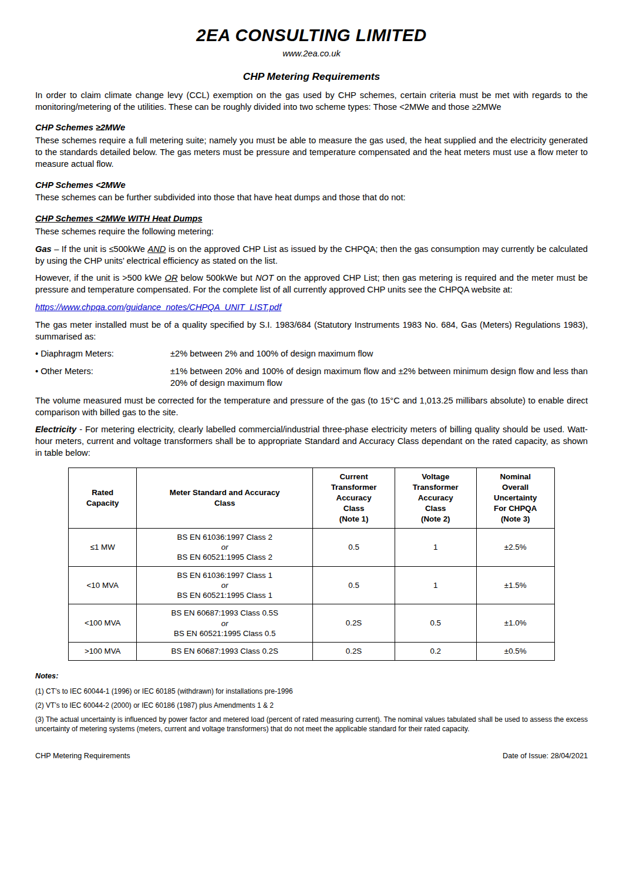2EA CONSULTING LIMITED
www.2ea.co.uk
CHP Metering Requirements
In order to claim climate change levy (CCL) exemption on the gas used by CHP schemes, certain criteria must be met with regards to the monitoring/metering of the utilities. These can be roughly divided into two scheme types: Those <2MWe and those ≥2MWe
CHP Schemes ≥2MWe
These schemes require a full metering suite; namely you must be able to measure the gas used, the heat supplied and the electricity generated to the standards detailed below. The gas meters must be pressure and temperature compensated and the heat meters must use a flow meter to measure actual flow.
CHP Schemes <2MWe
These schemes can be further subdivided into those that have heat dumps and those that do not:
CHP Schemes <2MWe WITH Heat Dumps
These schemes require the following metering:
Gas – If the unit is ≤500kWe AND is on the approved CHP List as issued by the CHPQA; then the gas consumption may currently be calculated by using the CHP units’ electrical efficiency as stated on the list.
However, if the unit is >500 kWe OR below 500kWe but NOT on the approved CHP List; then gas metering is required and the meter must be pressure and temperature compensated. For the complete list of all currently approved CHP units see the CHPQA website at:
https://www.chpqa.com/guidance_notes/CHPQA_UNIT_LIST.pdf
The gas meter installed must be of a quality specified by S.I. 1983/684 (Statutory Instruments 1983 No. 684, Gas (Meters) Regulations 1983), summarised as:
• Diaphragm Meters:
±2% between 2% and 100% of design maximum flow
• Other Meters:
±1% between 20% and 100% of design maximum flow and ±2% between minimum design flow and less than 20% of design maximum flow
The volume measured must be corrected for the temperature and pressure of the gas (to 15°C and 1,013.25 millibars absolute) to enable direct comparison with billed gas to the site.
Electricity - For metering electricity, clearly labelled commercial/industrial three-phase electricity meters of billing quality should be used. Watt-hour meters, current and voltage transformers shall be to appropriate Standard and Accuracy Class dependant on the rated capacity, as shown in table below:
| Rated Capacity | Meter Standard and Accuracy Class | Current Transformer Accuracy Class (Note 1) | Voltage Transformer Accuracy Class (Note 2) | Nominal Overall Uncertainty For CHPQA (Note 3) |
| --- | --- | --- | --- | --- |
| ≤1 MW | BS EN 61036:1997 Class 2 or BS EN 60521:1995 Class 2 | 0.5 | 1 | ±2.5% |
| <10 MVA | BS EN 61036:1997 Class 1 or BS EN 60521:1995 Class 1 | 0.5 | 1 | ±1.5% |
| <100 MVA | BS EN 60687:1993 Class 0.5S or BS EN 60521:1995 Class 0.5 | 0.2S | 0.5 | ±1.0% |
| >100 MVA | BS EN 60687:1993 Class 0.2S | 0.2S | 0.2 | ±0.5% |
Notes:
(1) CT’s to IEC 60044-1 (1996) or IEC 60185 (withdrawn) for installations pre-1996
(2) VT’s to IEC 60044-2 (2000) or IEC 60186 (1987) plus Amendments 1 & 2
(3) The actual uncertainty is influenced by power factor and metered load (percent of rated measuring current). The nominal values tabulated shall be used to assess the excess uncertainty of metering systems (meters, current and voltage transformers) that do not meet the applicable standard for their rated capacity.
CHP Metering Requirements
Date of Issue: 28/04/2021